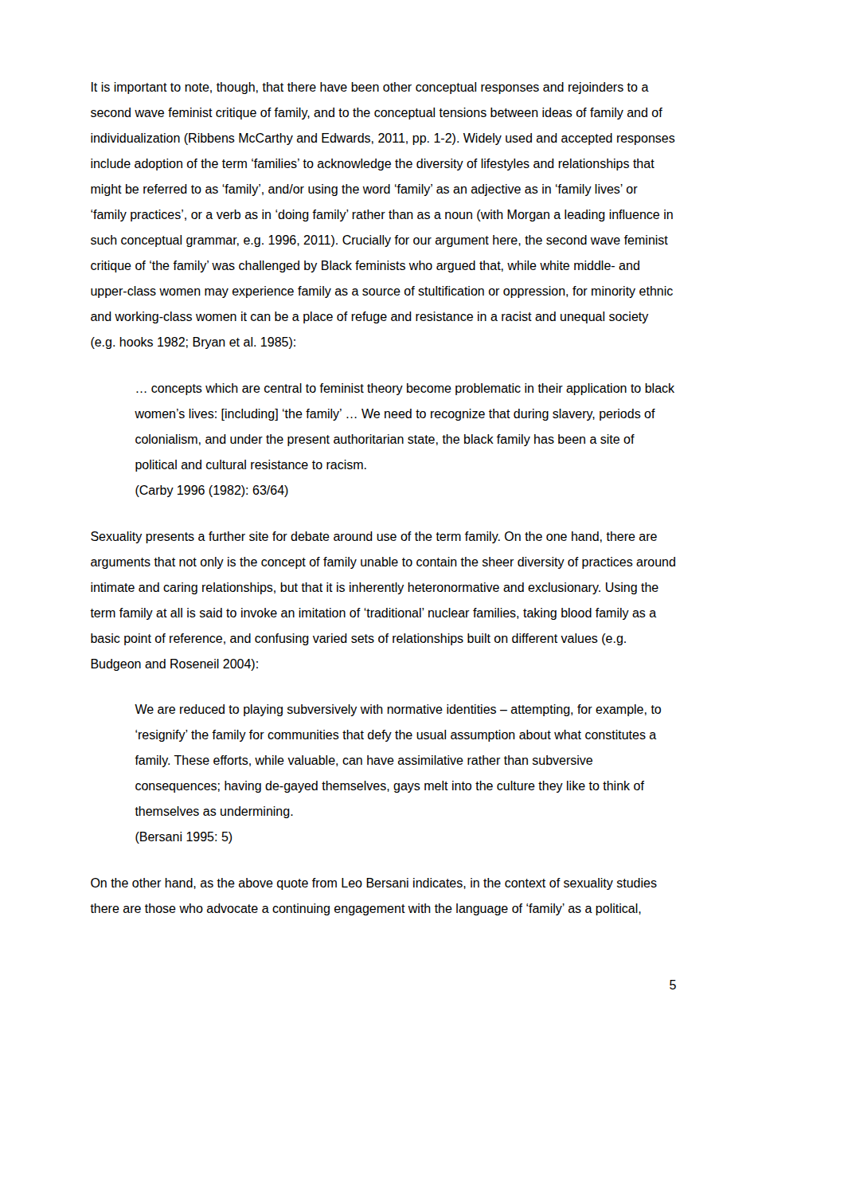It is important to note, though, that there have been other conceptual responses and rejoinders to a second wave feminist critique of family, and to the conceptual tensions between ideas of family and of individualization (Ribbens McCarthy and Edwards, 2011, pp. 1-2). Widely used and accepted responses include adoption of the term ‘families’ to acknowledge the diversity of lifestyles and relationships that might be referred to as ‘family’, and/or using the word ‘family’ as an adjective as in ‘family lives’ or ‘family practices’, or a verb as in ‘doing family’ rather than as a noun (with Morgan a leading influence in such conceptual grammar, e.g. 1996, 2011). Crucially for our argument here, the second wave feminist critique of ‘the family’ was challenged by Black feminists who argued that, while white middle- and upper-class women may experience family as a source of stultification or oppression, for minority ethnic and working-class women it can be a place of refuge and resistance in a racist and unequal society (e.g. hooks 1982; Bryan et al. 1985):
… concepts which are central to feminist theory become problematic in their application to black women’s lives: [including] ‘the family’ … We need to recognize that during slavery, periods of colonialism, and under the present authoritarian state, the black family has been a site of political and cultural resistance to racism.
(Carby 1996 (1982): 63/64)
Sexuality presents a further site for debate around use of the term family. On the one hand, there are arguments that not only is the concept of family unable to contain the sheer diversity of practices around intimate and caring relationships, but that it is inherently heteronormative and exclusionary. Using the term family at all is said to invoke an imitation of ‘traditional’ nuclear families, taking blood family as a basic point of reference, and confusing varied sets of relationships built on different values (e.g. Budgeon and Roseneil 2004):
We are reduced to playing subversively with normative identities – attempting, for example, to ‘resignify’ the family for communities that defy the usual assumption about what constitutes a family. These efforts, while valuable, can have assimilative rather than subversive consequences; having de-gayed themselves, gays melt into the culture they like to think of themselves as undermining.
(Bersani 1995: 5)
On the other hand, as the above quote from Leo Bersani indicates, in the context of sexuality studies there are those who advocate a continuing engagement with the language of ‘family’ as a political,
5